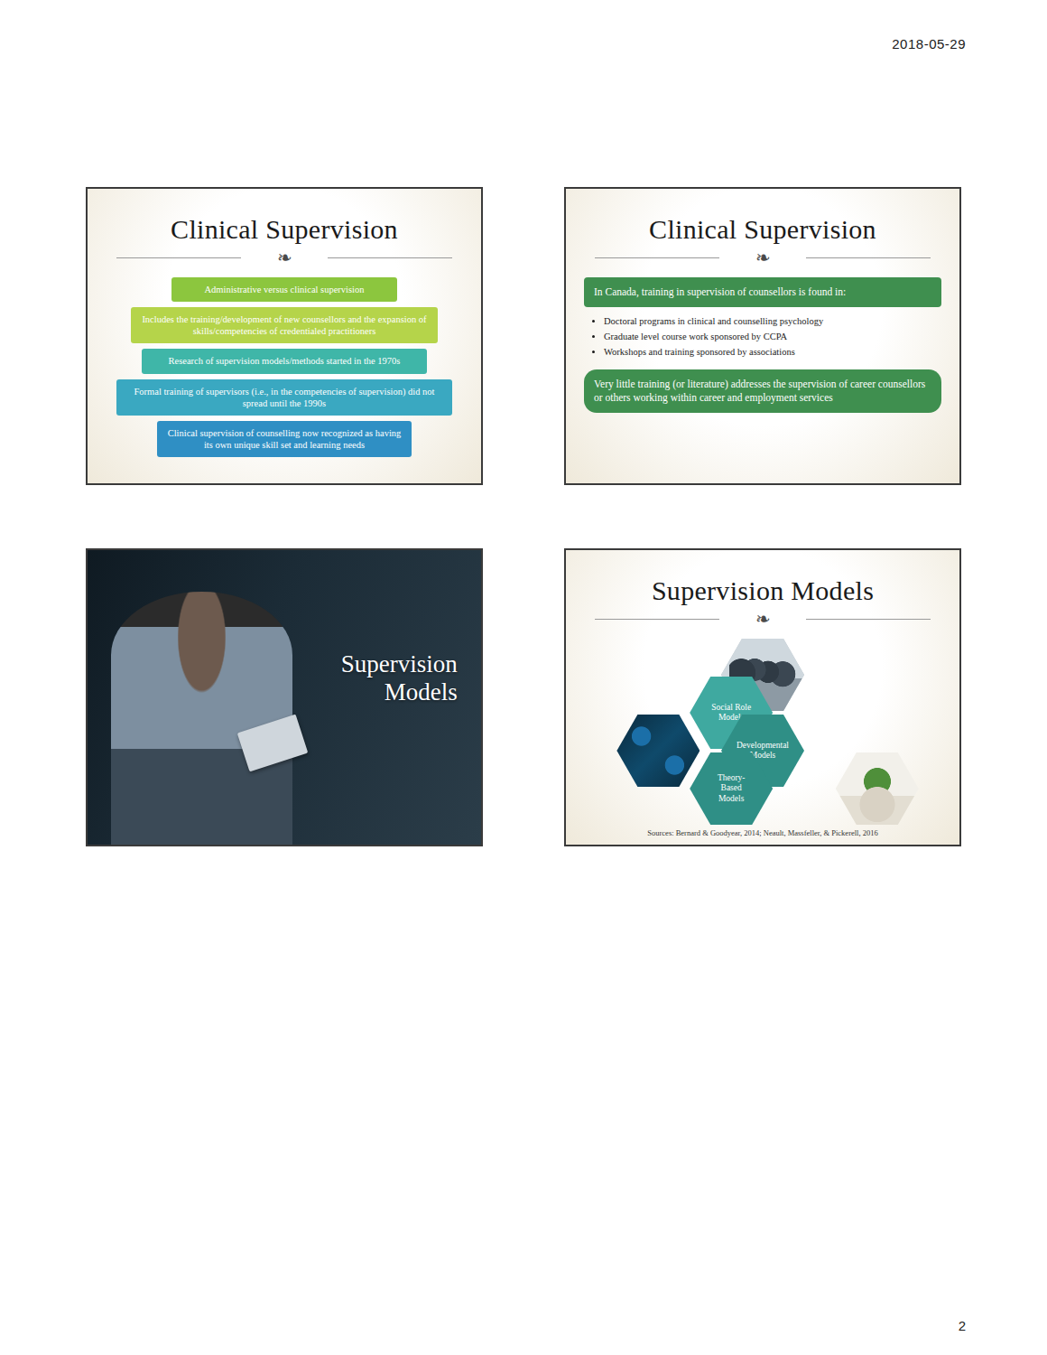2018-05-29
Clinical Supervision
❧
Administrative versus clinical supervision
Includes the training/development of new counsellors and the expansion of skills/competencies of credentialed practitioners
Research of supervision models/methods started in the 1970s
Formal training of supervisors (i.e., in the competencies of supervision) did not spread until the 1990s
Clinical supervision of counselling now recognized as having its own unique skill set and learning needs
Clinical Supervision
❧
In Canada, training in supervision of counsellors is found in:
Doctoral programs in clinical and counselling psychology
Graduate level course work sponsored by CCPA
Workshops and training sponsored by associations
Very little training (or literature) addresses the supervision of career counsellors or others working within career and employment services
Supervision
Models
Supervision Models
❧
Social Role
Models
Developmental
Models
Theory-
Based
Models
Sources: Bernard & Goodyear, 2014; Neault, Massfeller, & Pickerell, 2016
2